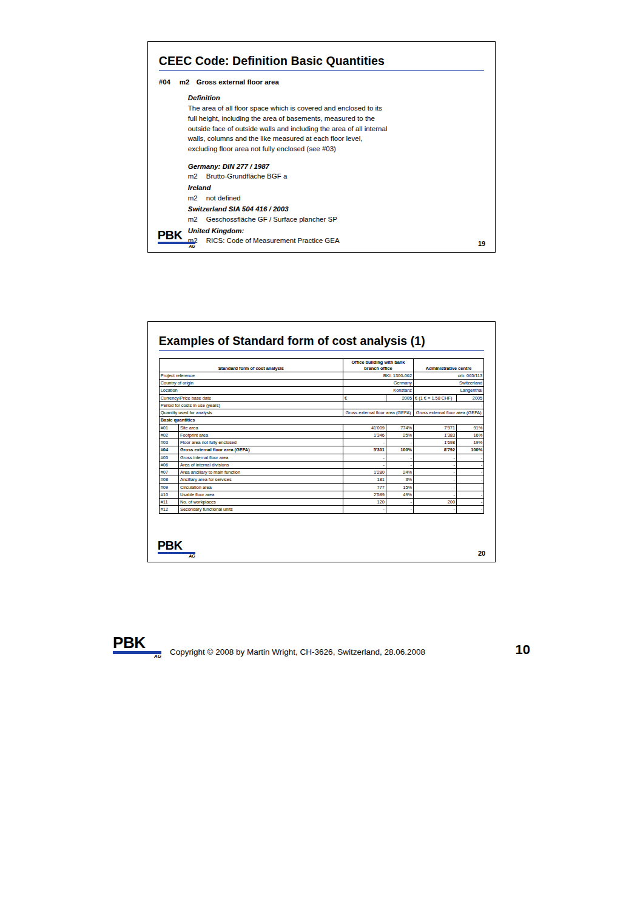CEEC Code: Definition Basic Quantities
#04 m2 Gross external floor area
Definition
The area of all floor space which is covered and enclosed to its full height, including the area of basements, measured to the outside face of outside walls and including the area of all internal walls, columns and the like measured at each floor level, excluding floor area not fully enclosed (see #03)
Germany: DIN 277 / 1987
m2 Brutto-Grundfläche BGF a
Ireland
m2not defined
Switzerland SIA 504 416 / 2003
m2 Geschossfläche GF / Surface plancher SP
United Kingdom:
m2 RICS: Code of Measurement Practice GEA
PBK AG
19
Examples of Standard form of cost analysis (1)
| Standard form of cost analysis | Office building with bank branch office | Administrative centre |
| --- | --- | --- |
| Project reference | BKI: 1300-062 | crb: 065/113 |
| Country of origin | Germany | Switzerland |
| Location | Konstanz | Langenthal |
| Currency/Price base date | € | 2005 | € (1 € = 1.58 CHF) | 2005 |
| Period for costs in use (years) | - | - |
| Quantity used for analysis | Gross external floor area (GEFA) | Gross external floor area (GEFA) |
| Basic quantities |
| #01 | Site area | 41'009 | 774% | 7'971 | 91% |
| #02 | Footprint area | 1'346 | 25% | 1'383 | 16% |
| #03 | Floor area not fully enclosed | - | - | 1'698 | 19% |
| #04 | Gross external floor area (GEFA) | 5'301 | 100% | 8'792 | 100% |
| #05 | Gross internal floor area | - | - | - | - |
| #06 | Area of internal divisions | - | - | - | - |
| #07 | Area ancillary to main function | 1'280 | 24% | - | - |
| #08 | Ancillary area for services | 181 | 3% | - | - |
| #09 | Circulation area | 777 | 15% | - | - |
| #10 | Usable floor area | 2'589 | 49% | - | - |
| #11 | No. of workplaces | 120 | - | 200 | - |
| #12 | Secondary functional units | - | - | - | - |
PBK AG
20
PBK AG
Copyright © 2008 by Martin Wright, CH-3626, Switzerland, 28.06.2008
10